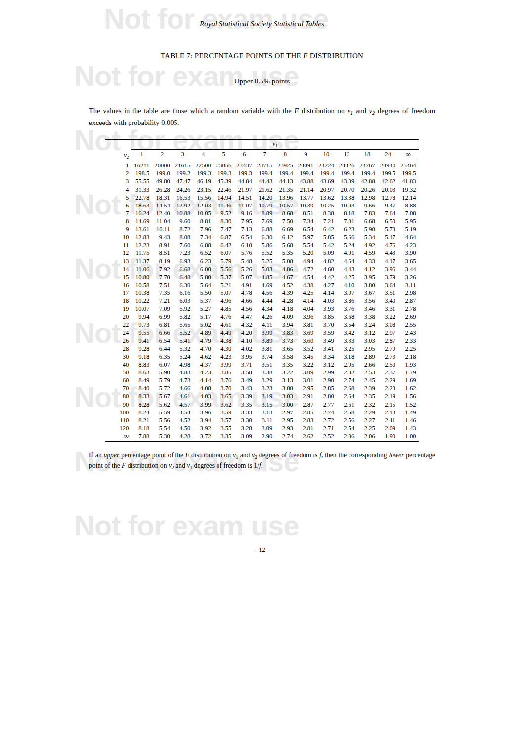Not for exam use Not for exam use Not for exam use Not for exam use Not for exam use Not for exam use Not for exam use Not for exam use Not for exam use Not for exam use Not for exam use
Royal Statistical Society Statistical Tables
TABLE 7: PERCENTAGE POINTS OF THE F DISTRIBUTION
Upper 0.5% points
The values in the table are those which a random variable with the F distribution on ν 1 and ν 2 degrees of freedom exceeds with probability 0.005.
| ν 2 | ν 1 |
| --- | --- |
| 1 | 2 | 3 | 4 | 5 | 6 | 7 | 8 | 9 | 10 | 12 | 18 | 24 | ∞ |
| 1 | 16211 | 20000 | 21615 | 22500 | 23056 | 23437 | 23715 | 23925 | 24091 | 24224 | 24426 | 24767 | 24940 | 25464 |
| 2 | 198.5 | 199.0 | 199.2 | 199.3 | 199.3 | 199.3 | 199.4 | 199.4 | 199.4 | 199.4 | 199.4 | 199.4 | 199.5 | 199.5 |
| 3 | 55.55 | 49.80 | 47.47 | 46.19 | 45.39 | 44.84 | 44.43 | 44.13 | 43.88 | 43.69 | 43.39 | 42.88 | 42.62 | 41.83 |
| 4 | 31.33 | 26.28 | 24.26 | 23.15 | 22.46 | 21.97 | 21.62 | 21.35 | 21.14 | 20.97 | 20.70 | 20.26 | 20.03 | 19.32 |
| 5 | 22.78 | 18.31 | 16.53 | 15.56 | 14.94 | 14.51 | 14.20 | 13.96 | 13.77 | 13.62 | 13.38 | 12.98 | 12.78 | 12.14 |
| 6 | 18.63 | 14.54 | 12.92 | 12.03 | 11.46 | 11.07 | 10.79 | 10.57 | 10.39 | 10.25 | 10.03 | 9.66 | 9.47 | 8.88 |
| 7 | 16.24 | 12.40 | 10.88 | 10.05 | 9.52 | 9.16 | 8.89 | 8.68 | 8.51 | 8.38 | 8.18 | 7.83 | 7.64 | 7.08 |
| 8 | 14.69 | 11.04 | 9.60 | 8.81 | 8.30 | 7.95 | 7.69 | 7.50 | 7.34 | 7.21 | 7.01 | 6.68 | 6.50 | 5.95 |
| 9 | 13.61 | 10.11 | 8.72 | 7.96 | 7.47 | 7.13 | 6.88 | 6.69 | 6.54 | 6.42 | 6.23 | 5.90 | 5.73 | 5.19 |
| 10 | 12.83 | 9.43 | 8.08 | 7.34 | 6.87 | 6.54 | 6.30 | 6.12 | 5.97 | 5.85 | 5.66 | 5.34 | 5.17 | 4.64 |
| 11 | 12.23 | 8.91 | 7.60 | 6.88 | 6.42 | 6.10 | 5.86 | 5.68 | 5.54 | 5.42 | 5.24 | 4.92 | 4.76 | 4.23 |
| 12 | 11.75 | 8.51 | 7.23 | 6.52 | 6.07 | 5.76 | 5.52 | 5.35 | 5.20 | 5.09 | 4.91 | 4.59 | 4.43 | 3.90 |
| 13 | 11.37 | 8.19 | 6.93 | 6.23 | 5.79 | 5.48 | 5.25 | 5.08 | 4.94 | 4.82 | 4.64 | 4.33 | 4.17 | 3.65 |
| 14 | 11.06 | 7.92 | 6.68 | 6.00 | 5.56 | 5.26 | 5.03 | 4.86 | 4.72 | 4.60 | 4.43 | 4.12 | 3.96 | 3.44 |
| 15 | 10.80 | 7.70 | 6.48 | 5.80 | 5.37 | 5.07 | 4.85 | 4.67 | 4.54 | 4.42 | 4.25 | 3.95 | 3.79 | 3.26 |
| 16 | 10.58 | 7.51 | 6.30 | 5.64 | 5.21 | 4.91 | 4.69 | 4.52 | 4.38 | 4.27 | 4.10 | 3.80 | 3.64 | 3.11 |
| 17 | 10.38 | 7.35 | 6.16 | 5.50 | 5.07 | 4.78 | 4.56 | 4.39 | 4.25 | 4.14 | 3.97 | 3.67 | 3.51 | 2.98 |
| 18 | 10.22 | 7.21 | 6.03 | 5.37 | 4.96 | 4.66 | 4.44 | 4.28 | 4.14 | 4.03 | 3.86 | 3.56 | 3.40 | 2.87 |
| 19 | 10.07 | 7.09 | 5.92 | 5.27 | 4.85 | 4.56 | 4.34 | 4.18 | 4.04 | 3.93 | 3.76 | 3.46 | 3.31 | 2.78 |
| 20 | 9.94 | 6.99 | 5.82 | 5.17 | 4.76 | 4.47 | 4.26 | 4.09 | 3.96 | 3.85 | 3.68 | 3.38 | 3.22 | 2.69 |
| 22 | 9.73 | 6.81 | 5.65 | 5.02 | 4.61 | 4.32 | 4.11 | 3.94 | 3.81 | 3.70 | 3.54 | 3.24 | 3.08 | 2.55 |
| 24 | 9.55 | 6.66 | 5.52 | 4.89 | 4.49 | 4.20 | 3.99 | 3.83 | 3.69 | 3.59 | 3.42 | 3.12 | 2.97 | 2.43 |
| 26 | 9.41 | 6.54 | 5.41 | 4.79 | 4.38 | 4.10 | 3.89 | 3.73 | 3.60 | 3.49 | 3.33 | 3.03 | 2.87 | 2.33 |
| 28 | 9.28 | 6.44 | 5.32 | 4.70 | 4.30 | 4.02 | 3.81 | 3.65 | 3.52 | 3.41 | 3.25 | 2.95 | 2.79 | 2.25 |
| 30 | 9.18 | 6.35 | 5.24 | 4.62 | 4.23 | 3.95 | 3.74 | 3.58 | 3.45 | 3.34 | 3.18 | 2.89 | 2.73 | 2.18 |
| 40 | 8.83 | 6.07 | 4.98 | 4.37 | 3.99 | 3.71 | 3.51 | 3.35 | 3.22 | 3.12 | 2.95 | 2.66 | 2.50 | 1.93 |
| 50 | 8.63 | 5.90 | 4.83 | 4.23 | 3.85 | 3.58 | 3.38 | 3.22 | 3.09 | 2.99 | 2.82 | 2.53 | 2.37 | 1.79 |
| 60 | 8.49 | 5.79 | 4.73 | 4.14 | 3.76 | 3.49 | 3.29 | 3.13 | 3.01 | 2.90 | 2.74 | 2.45 | 2.29 | 1.69 |
| 70 | 8.40 | 5.72 | 4.66 | 4.08 | 3.70 | 3.43 | 3.23 | 3.08 | 2.95 | 2.85 | 2.68 | 2.39 | 2.23 | 1.62 |
| 80 | 8.33 | 5.67 | 4.61 | 4.03 | 3.65 | 3.39 | 3.19 | 3.03 | 2.91 | 2.80 | 2.64 | 2.35 | 2.19 | 1.56 |
| 90 | 8.28 | 5.62 | 4.57 | 3.99 | 3.62 | 3.35 | 3.15 | 3.00 | 2.87 | 2.77 | 2.61 | 2.32 | 2.15 | 1.52 |
| 100 | 8.24 | 5.59 | 4.54 | 3.96 | 3.59 | 3.33 | 3.13 | 2.97 | 2.85 | 2.74 | 2.58 | 2.29 | 2.13 | 1.49 |
| 110 | 8.21 | 5.56 | 4.52 | 3.94 | 3.57 | 3.30 | 3.11 | 2.95 | 2.83 | 2.72 | 2.56 | 2.27 | 2.11 | 1.46 |
| 120 | 8.18 | 5.54 | 4.50 | 3.92 | 3.55 | 3.28 | 3.09 | 2.93 | 2.81 | 2.71 | 2.54 | 2.25 | 2.09 | 1.43 |
| ∞ | 7.88 | 5.30 | 4.28 | 3.72 | 3.35 | 3.09 | 2.90 | 2.74 | 2.62 | 2.52 | 2.36 | 2.06 | 1.90 | 1.00 |
If an upper percentage point of the F distribution on ν 1 and ν 2 degrees of freedom is f, then the corresponding lower percentage point of the F distribution on ν 2 and ν 1 degrees of freedom is 1/f.
- 12 -